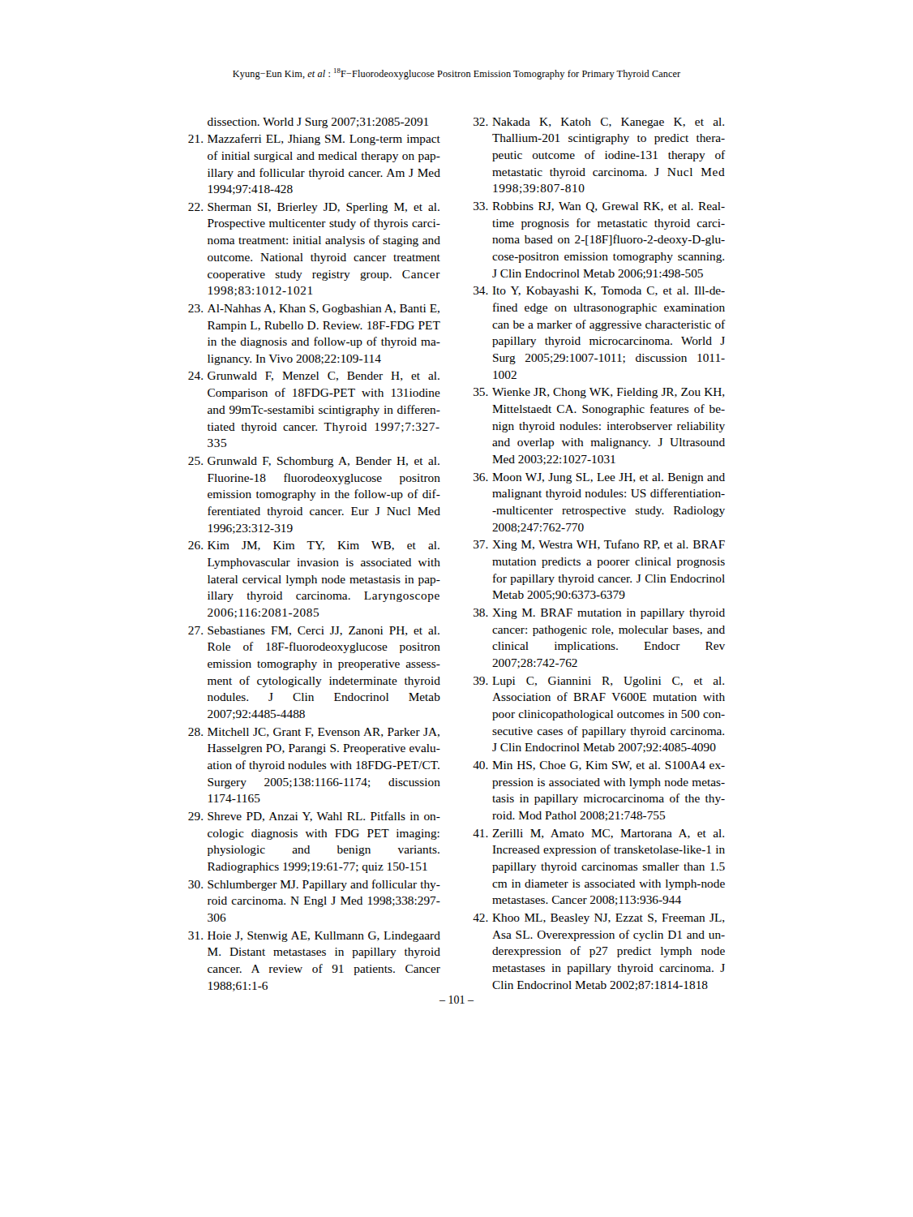Kyung−Eun Kim, et al : 18F−Fluorodeoxyglucose Positron Emission Tomography for Primary Thyroid Cancer
dissection. World J Surg 2007;31:2085-2091
21. Mazzaferri EL, Jhiang SM. Long-term impact of initial surgical and medical therapy on papillary and follicular thyroid cancer. Am J Med 1994;97:418-428
22. Sherman SI, Brierley JD, Sperling M, et al. Prospective multicenter study of thyrois carcinoma treatment: initial analysis of staging and outcome. National thyroid cancer treatment cooperative study registry group. Cancer 1998;83:1012-1021
23. Al-Nahhas A, Khan S, Gogbashian A, Banti E, Rampin L, Rubello D. Review. 18F-FDG PET in the diagnosis and follow-up of thyroid malignancy. In Vivo 2008;22:109-114
24. Grunwald F, Menzel C, Bender H, et al. Comparison of 18FDG-PET with 131iodine and 99mTc-sestamibi scintigraphy in differentiated thyroid cancer. Thyroid 1997;7:327-335
25. Grunwald F, Schomburg A, Bender H, et al. Fluorine-18 fluorodeoxyglucose positron emission tomography in the follow-up of differentiated thyroid cancer. Eur J Nucl Med 1996;23:312-319
26. Kim JM, Kim TY, Kim WB, et al. Lymphovascular invasion is associated with lateral cervical lymph node metastasis in papillary thyroid carcinoma. Laryngoscope 2006;116:2081-2085
27. Sebastianes FM, Cerci JJ, Zanoni PH, et al. Role of 18F-fluorodeoxyglucose positron emission tomography in preoperative assessment of cytologically indeterminate thyroid nodules. J Clin Endocrinol Metab 2007;92:4485-4488
28. Mitchell JC, Grant F, Evenson AR, Parker JA, Hasselgren PO, Parangi S. Preoperative evaluation of thyroid nodules with 18FDG-PET/CT. Surgery 2005;138:1166-1174; discussion 1174-1165
29. Shreve PD, Anzai Y, Wahl RL. Pitfalls in oncologic diagnosis with FDG PET imaging: physiologic and benign variants. Radiographics 1999;19:61-77; quiz 150-151
30. Schlumberger MJ. Papillary and follicular thyroid carcinoma. N Engl J Med 1998;338:297-306
31. Hoie J, Stenwig AE, Kullmann G, Lindegaard M. Distant metastases in papillary thyroid cancer. A review of 91 patients. Cancer 1988;61:1-6
32. Nakada K, Katoh C, Kanegae K, et al. Thallium-201 scintigraphy to predict therapeutic outcome of iodine-131 therapy of metastatic thyroid carcinoma. J Nucl Med 1998;39:807-810
33. Robbins RJ, Wan Q, Grewal RK, et al. Real-time prognosis for metastatic thyroid carcinoma based on 2-[18F]fluoro-2-deoxy-D-glucose-positron emission tomography scanning. J Clin Endocrinol Metab 2006;91:498-505
34. Ito Y, Kobayashi K, Tomoda C, et al. Ill-defined edge on ultrasonographic examination can be a marker of aggressive characteristic of papillary thyroid microcarcinoma. World J Surg 2005;29:1007-1011; discussion 1011-1002
35. Wienke JR, Chong WK, Fielding JR, Zou KH, Mittelstaedt CA. Sonographic features of benign thyroid nodules: interobserver reliability and overlap with malignancy. J Ultrasound Med 2003;22:1027-1031
36. Moon WJ, Jung SL, Lee JH, et al. Benign and malignant thyroid nodules: US differentiation--multicenter retrospective study. Radiology 2008;247:762-770
37. Xing M, Westra WH, Tufano RP, et al. BRAF mutation predicts a poorer clinical prognosis for papillary thyroid cancer. J Clin Endocrinol Metab 2005;90:6373-6379
38. Xing M. BRAF mutation in papillary thyroid cancer: pathogenic role, molecular bases, and clinical implications. Endocr Rev 2007;28:742-762
39. Lupi C, Giannini R, Ugolini C, et al. Association of BRAF V600E mutation with poor clinicopathological outcomes in 500 consecutive cases of papillary thyroid carcinoma. J Clin Endocrinol Metab 2007;92:4085-4090
40. Min HS, Choe G, Kim SW, et al. S100A4 expression is associated with lymph node metastasis in papillary microcarcinoma of the thyroid. Mod Pathol 2008;21:748-755
41. Zerilli M, Amato MC, Martorana A, et al. Increased expression of transketolase-like-1 in papillary thyroid carcinomas smaller than 1.5 cm in diameter is associated with lymph-node metastases. Cancer 2008;113:936-944
42. Khoo ML, Beasley NJ, Ezzat S, Freeman JL, Asa SL. Overexpression of cyclin D1 and underexpression of p27 predict lymph node metastases in papillary thyroid carcinoma. J Clin Endocrinol Metab 2002;87:1814-1818
– 101 –